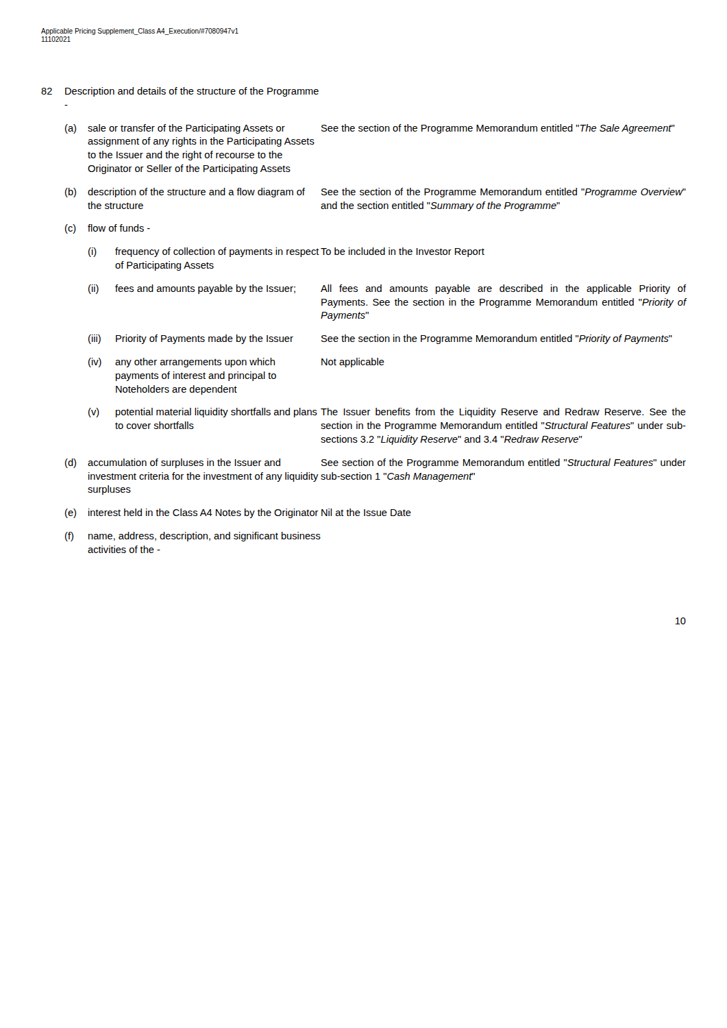Applicable Pricing Supplement_Class A4_Execution/#7080947v1
11102021
| 82 | Description and details of the structure of the Programme - | |
| | (a) | sale or transfer of the Participating Assets or assignment of any rights in the Participating Assets to the Issuer and the right of recourse to the Originator or Seller of the Participating Assets | See the section of the Programme Memorandum entitled " The Sale Agreement " |
| | (b) | description of the structure and a flow diagram of the structure | See the section of the Programme Memorandum entitled " Programme Overview " and the section entitled " Summary of the Programme " |
| | (c) | flow of funds - | |
| | | (i) | frequency of collection of payments in respect of Participating Assets | To be included in the Investor Report |
| | | (ii) | fees and amounts payable by the Issuer; | All fees and amounts payable are described in the applicable Priority of Payments. See the section in the Programme Memorandum entitled " Priority of Payments " |
| | | (iii) | Priority of Payments made by the Issuer | See the section in the Programme Memorandum entitled " Priority of Payments " |
| | | (iv) | any other arrangements upon which payments of interest and principal to Noteholders are dependent | Not applicable |
| | | (v) | potential material liquidity shortfalls and plans to cover shortfalls | The Issuer benefits from the Liquidity Reserve and Redraw Reserve. See the section in the Programme Memorandum entitled " Structural Features " under sub-sections 3.2 " Liquidity Reserve " and 3.4 " Redraw Reserve " |
| | (d) | accumulation of surpluses in the Issuer and investment criteria for the investment of any liquidity surpluses | See section of the Programme Memorandum entitled " Structural Features " under sub-section 1 " Cash Management " |
| | (e) | interest held in the Class A4 Notes by the Originator | Nil at the Issue Date |
| | (f) | name, address, description, and significant business activities of the - | |
10